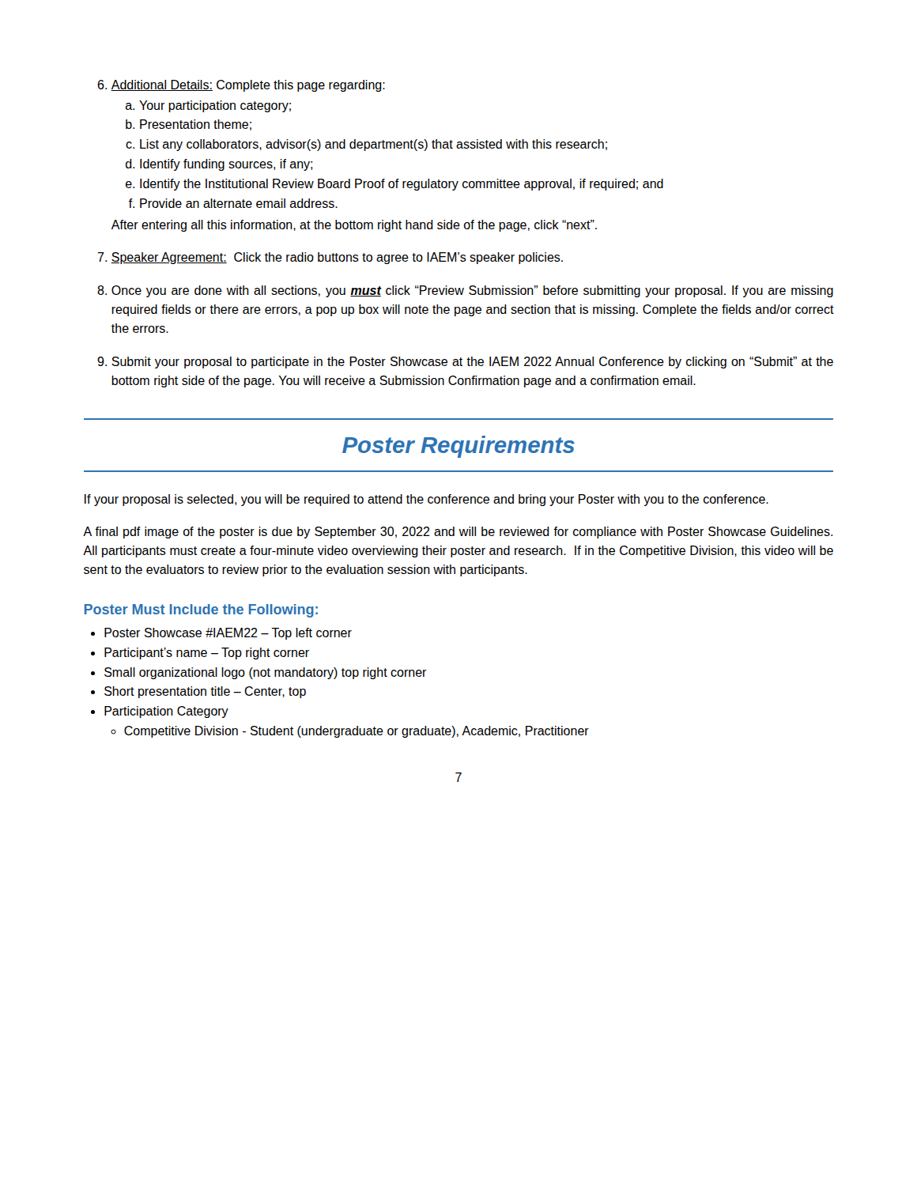Additional Details: Complete this page regarding:
Your participation category;
Presentation theme;
List any collaborators, advisor(s) and department(s) that assisted with this research;
Identify funding sources, if any;
Identify the Institutional Review Board Proof of regulatory committee approval, if required; and
Provide an alternate email address.
After entering all this information, at the bottom right hand side of the page, click “next”.
Speaker Agreement: Click the radio buttons to agree to IAEM’s speaker policies.
Once you are done with all sections, you must click “Preview Submission” before submitting your proposal. If you are missing required fields or there are errors, a pop up box will note the page and section that is missing. Complete the fields and/or correct the errors.
Submit your proposal to participate in the Poster Showcase at the IAEM 2022 Annual Conference by clicking on “Submit” at the bottom right side of the page. You will receive a Submission Confirmation page and a confirmation email.
Poster Requirements
If your proposal is selected, you will be required to attend the conference and bring your Poster with you to the conference.
A final pdf image of the poster is due by September 30, 2022 and will be reviewed for compliance with Poster Showcase Guidelines. All participants must create a four-minute video overviewing their poster and research. If in the Competitive Division, this video will be sent to the evaluators to review prior to the evaluation session with participants.
Poster Must Include the Following:
Poster Showcase #IAEM22 – Top left corner
Participant’s name – Top right corner
Small organizational logo (not mandatory) top right corner
Short presentation title – Center, top
Participation Category
Competitive Division - Student (undergraduate or graduate), Academic, Practitioner
7